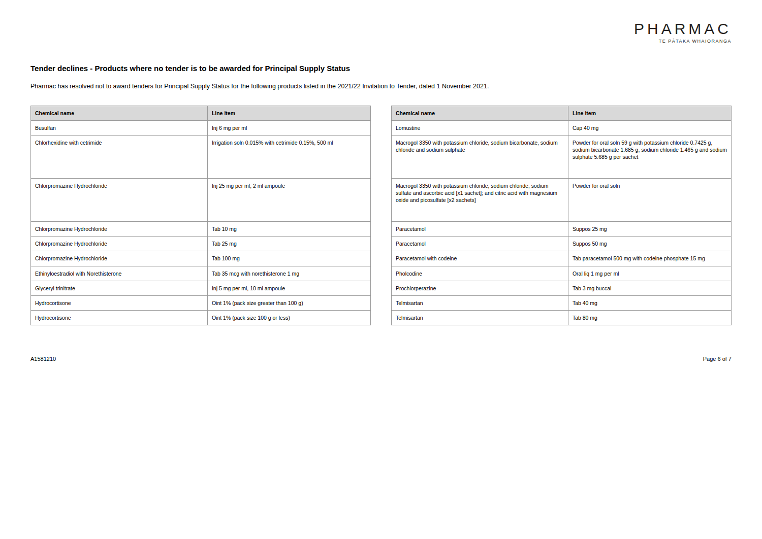PHARMAC
TE PĀTAKA WHAIORANGA
Tender declines - Products where no tender is to be awarded for Principal Supply Status
Pharmac has resolved not to award tenders for Principal Supply Status for the following products listed in the 2021/22 Invitation to Tender, dated 1 November 2021.
| Chemical name | Line item |
| --- | --- |
| Busulfan | Inj 6 mg per ml |
| Chlorhexidine with cetrimide | Irrigation soln 0.015% with cetrimide 0.15%, 500 ml |
| Chlorpromazine Hydrochloride | Inj 25 mg per ml, 2 ml ampoule |
| Chlorpromazine Hydrochloride | Tab 10 mg |
| Chlorpromazine Hydrochloride | Tab 25 mg |
| Chlorpromazine Hydrochloride | Tab 100 mg |
| Ethinyloestradiol with Norethisterone | Tab 35 mcg with norethisterone 1 mg |
| Glyceryl trinitrate | Inj 5 mg per ml, 10 ml ampoule |
| Hydrocortisone | Oint 1% (pack size greater than 100 g) |
| Hydrocortisone | Oint 1% (pack size 100 g or less) |
| Chemical name | Line item |
| --- | --- |
| Lomustine | Cap 40 mg |
| Macrogol 3350 with potassium chloride, sodium bicarbonate, sodium chloride and sodium sulphate | Powder for oral soln 59 g with potassium chloride 0.7425 g, sodium bicarbonate 1.685 g, sodium chloride 1.465 g and sodium sulphate 5.685 g per sachet |
| Macrogol 3350 with potassium chloride, sodium chloride, sodium sulfate and ascorbic acid [x1 sachet]; and citric acid with magnesium oxide and picosulfate [x2 sachets] | Powder for oral soln |
| Paracetamol | Suppos 25 mg |
| Paracetamol | Suppos 50 mg |
| Paracetamol with codeine | Tab paracetamol 500 mg with codeine phosphate 15 mg |
| Pholcodine | Oral liq 1 mg per ml |
| Prochlorperazine | Tab 3 mg buccal |
| Telmisartan | Tab 40 mg |
| Telmisartan | Tab 80 mg |
A1581210 Page 6 of 7